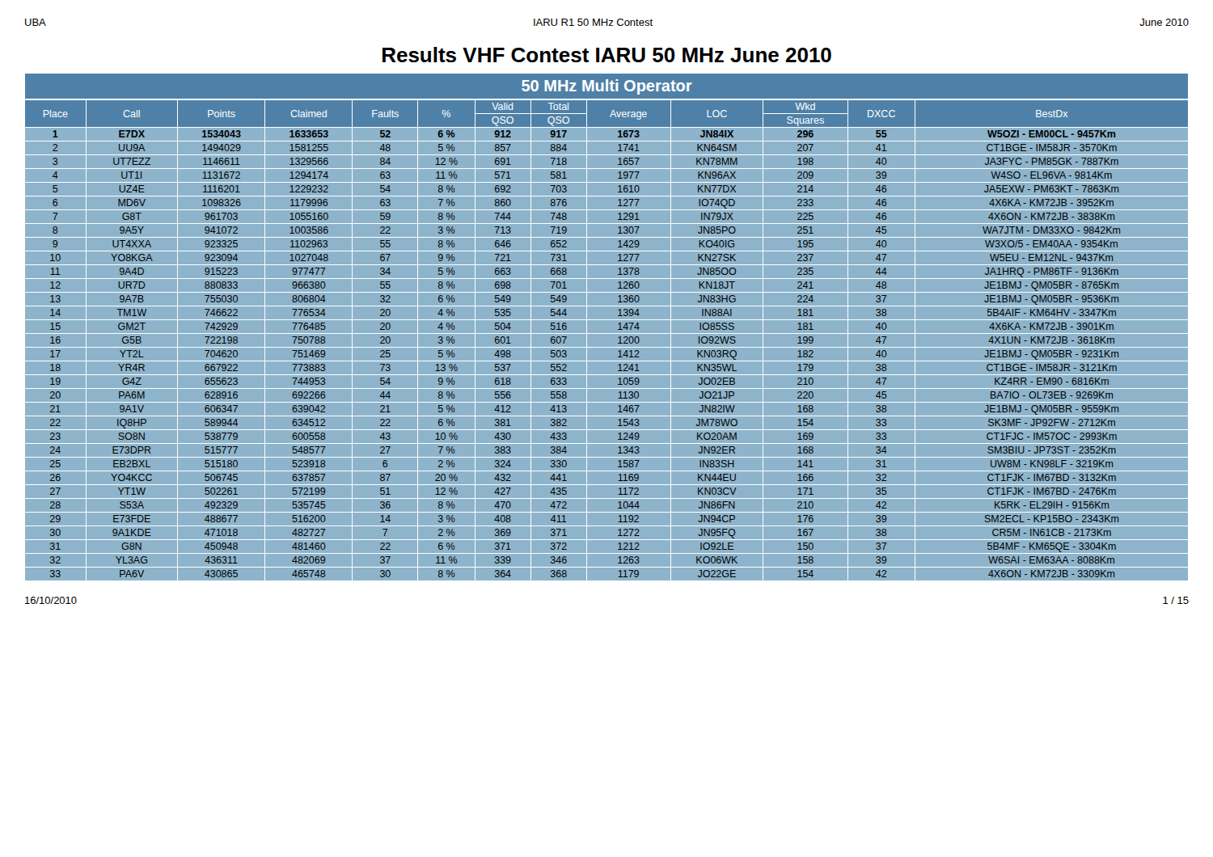UBA
IARU R1 50 MHz Contest
June 2010
Results VHF Contest IARU 50 MHz June 2010
50 MHz Multi Operator
| Place | Call | Points | Claimed | Faults | % | Valid | Total | Average | LOC | Wkd | DXCC | BestDx |
| --- | --- | --- | --- | --- | --- | --- | --- | --- | --- | --- | --- | --- |
| QSO | QSO | Squares |
| 1 | E7DX | 1534043 | 1633653 | 52 | 6 % | 912 | 917 | 1673 | JN84IX | 296 | 55 | W5OZI - EM00CL - 9457Km |
| 2 | UU9A | 1494029 | 1581255 | 48 | 5 % | 857 | 884 | 1741 | KN64SM | 207 | 41 | CT1BGE - IM58JR - 3570Km |
| 3 | UT7EZZ | 1146611 | 1329566 | 84 | 12 % | 691 | 718 | 1657 | KN78MM | 198 | 40 | JA3FYC - PM85GK - 7887Km |
| 4 | UT1I | 1131672 | 1294174 | 63 | 11 % | 571 | 581 | 1977 | KN96AX | 209 | 39 | W4SO - EL96VA - 9814Km |
| 5 | UZ4E | 1116201 | 1229232 | 54 | 8 % | 692 | 703 | 1610 | KN77DX | 214 | 46 | JA5EXW - PM63KT - 7863Km |
| 6 | MD6V | 1098326 | 1179996 | 63 | 7 % | 860 | 876 | 1277 | IO74QD | 233 | 46 | 4X6KA - KM72JB - 3952Km |
| 7 | G8T | 961703 | 1055160 | 59 | 8 % | 744 | 748 | 1291 | IN79JX | 225 | 46 | 4X6ON - KM72JB - 3838Km |
| 8 | 9A5Y | 941072 | 1003586 | 22 | 3 % | 713 | 719 | 1307 | JN85PO | 251 | 45 | WA7JTM - DM33XO - 9842Km |
| 9 | UT4XXA | 923325 | 1102963 | 55 | 8 % | 646 | 652 | 1429 | KO40IG | 195 | 40 | W3XO/5 - EM40AA - 9354Km |
| 10 | YO8KGA | 923094 | 1027048 | 67 | 9 % | 721 | 731 | 1277 | KN27SK | 237 | 47 | W5EU - EM12NL - 9437Km |
| 11 | 9A4D | 915223 | 977477 | 34 | 5 % | 663 | 668 | 1378 | JN85OO | 235 | 44 | JA1HRQ - PM86TF - 9136Km |
| 12 | UR7D | 880833 | 966380 | 55 | 8 % | 698 | 701 | 1260 | KN18JT | 241 | 48 | JE1BMJ - QM05BR - 8765Km |
| 13 | 9A7B | 755030 | 806804 | 32 | 6 % | 549 | 549 | 1360 | JN83HG | 224 | 37 | JE1BMJ - QM05BR - 9536Km |
| 14 | TM1W | 746622 | 776534 | 20 | 4 % | 535 | 544 | 1394 | IN88AI | 181 | 38 | 5B4AIF - KM64HV - 3347Km |
| 15 | GM2T | 742929 | 776485 | 20 | 4 % | 504 | 516 | 1474 | IO85SS | 181 | 40 | 4X6KA - KM72JB - 3901Km |
| 16 | G5B | 722198 | 750788 | 20 | 3 % | 601 | 607 | 1200 | IO92WS | 199 | 47 | 4X1UN - KM72JB - 3618Km |
| 17 | YT2L | 704620 | 751469 | 25 | 5 % | 498 | 503 | 1412 | KN03RQ | 182 | 40 | JE1BMJ - QM05BR - 9231Km |
| 18 | YR4R | 667922 | 773883 | 73 | 13 % | 537 | 552 | 1241 | KN35WL | 179 | 38 | CT1BGE - IM58JR - 3121Km |
| 19 | G4Z | 655623 | 744953 | 54 | 9 % | 618 | 633 | 1059 | JO02EB | 210 | 47 | KZ4RR - EM90 - 6816Km |
| 20 | PA6M | 628916 | 692266 | 44 | 8 % | 556 | 558 | 1130 | JO21JP | 220 | 45 | BA7IO - OL73EB - 9269Km |
| 21 | 9A1V | 606347 | 639042 | 21 | 5 % | 412 | 413 | 1467 | JN82IW | 168 | 38 | JE1BMJ - QM05BR - 9559Km |
| 22 | IQ8HP | 589944 | 634512 | 22 | 6 % | 381 | 382 | 1543 | JM78WO | 154 | 33 | SK3MF - JP92FW - 2712Km |
| 23 | SO8N | 538779 | 600558 | 43 | 10 % | 430 | 433 | 1249 | KO20AM | 169 | 33 | CT1FJC - IM57OC - 2993Km |
| 24 | E73DPR | 515777 | 548577 | 27 | 7 % | 383 | 384 | 1343 | JN92ER | 168 | 34 | SM3BIU - JP73ST - 2352Km |
| 25 | EB2BXL | 515180 | 523918 | 6 | 2 % | 324 | 330 | 1587 | IN83SH | 141 | 31 | UW8M - KN98LF - 3219Km |
| 26 | YO4KCC | 506745 | 637857 | 87 | 20 % | 432 | 441 | 1169 | KN44EU | 166 | 32 | CT1FJK - IM67BD - 3132Km |
| 27 | YT1W | 502261 | 572199 | 51 | 12 % | 427 | 435 | 1172 | KN03CV | 171 | 35 | CT1FJK - IM67BD - 2476Km |
| 28 | S53A | 492329 | 535745 | 36 | 8 % | 470 | 472 | 1044 | JN86FN | 210 | 42 | K5RK - EL29IH - 9156Km |
| 29 | E73FDE | 488677 | 516200 | 14 | 3 % | 408 | 411 | 1192 | JN94CP | 176 | 39 | SM2ECL - KP15BO - 2343Km |
| 30 | 9A1KDE | 471018 | 482727 | 7 | 2 % | 369 | 371 | 1272 | JN95FQ | 167 | 38 | CR5M - IN61CB - 2173Km |
| 31 | G8N | 450948 | 481460 | 22 | 6 % | 371 | 372 | 1212 | IO92LE | 150 | 37 | 5B4MF - KM65QE - 3304Km |
| 32 | YL3AG | 436311 | 482069 | 37 | 11 % | 339 | 346 | 1263 | KO06WK | 158 | 39 | W6SAI - EM63AA - 8088Km |
| 33 | PA6V | 430865 | 465748 | 30 | 8 % | 364 | 368 | 1179 | JO22GE | 154 | 42 | 4X6ON - KM72JB - 3309Km |
16/10/2010
1 / 15